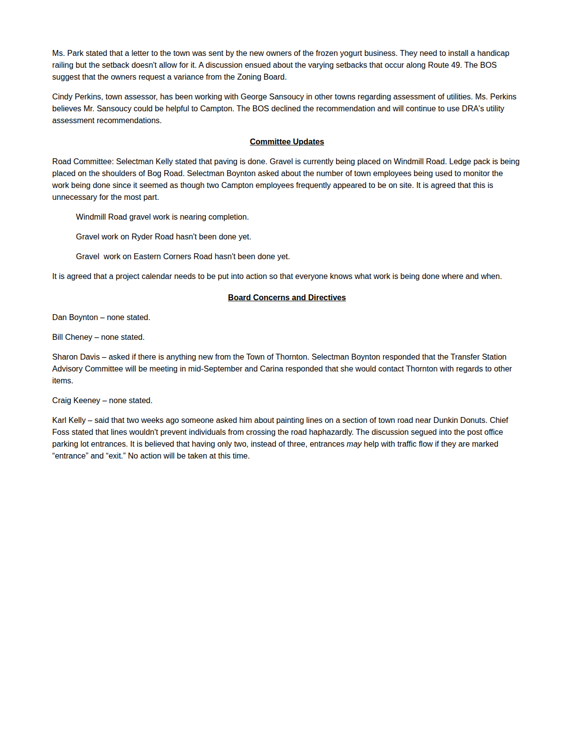Ms. Park stated that a letter to the town was sent by the new owners of the frozen yogurt business. They need to install a handicap railing but the setback doesn't allow for it. A discussion ensued about the varying setbacks that occur along Route 49. The BOS suggest that the owners request a variance from the Zoning Board.
Cindy Perkins, town assessor, has been working with George Sansoucy in other towns regarding assessment of utilities. Ms. Perkins believes Mr. Sansoucy could be helpful to Campton. The BOS declined the recommendation and will continue to use DRA's utility assessment recommendations.
Committee Updates
Road Committee: Selectman Kelly stated that paving is done. Gravel is currently being placed on Windmill Road. Ledge pack is being placed on the shoulders of Bog Road. Selectman Boynton asked about the number of town employees being used to monitor the work being done since it seemed as though two Campton employees frequently appeared to be on site. It is agreed that this is unnecessary for the most part.
Windmill Road gravel work is nearing completion.
Gravel work on Ryder Road hasn't been done yet.
Gravel work on Eastern Corners Road hasn't been done yet.
It is agreed that a project calendar needs to be put into action so that everyone knows what work is being done where and when.
Board Concerns and Directives
Dan Boynton – none stated.
Bill Cheney – none stated.
Sharon Davis – asked if there is anything new from the Town of Thornton. Selectman Boynton responded that the Transfer Station Advisory Committee will be meeting in mid-September and Carina responded that she would contact Thornton with regards to other items.
Craig Keeney – none stated.
Karl Kelly – said that two weeks ago someone asked him about painting lines on a section of town road near Dunkin Donuts. Chief Foss stated that lines wouldn't prevent individuals from crossing the road haphazardly. The discussion segued into the post office parking lot entrances. It is believed that having only two, instead of three, entrances may help with traffic flow if they are marked “entrance” and “exit.” No action will be taken at this time.